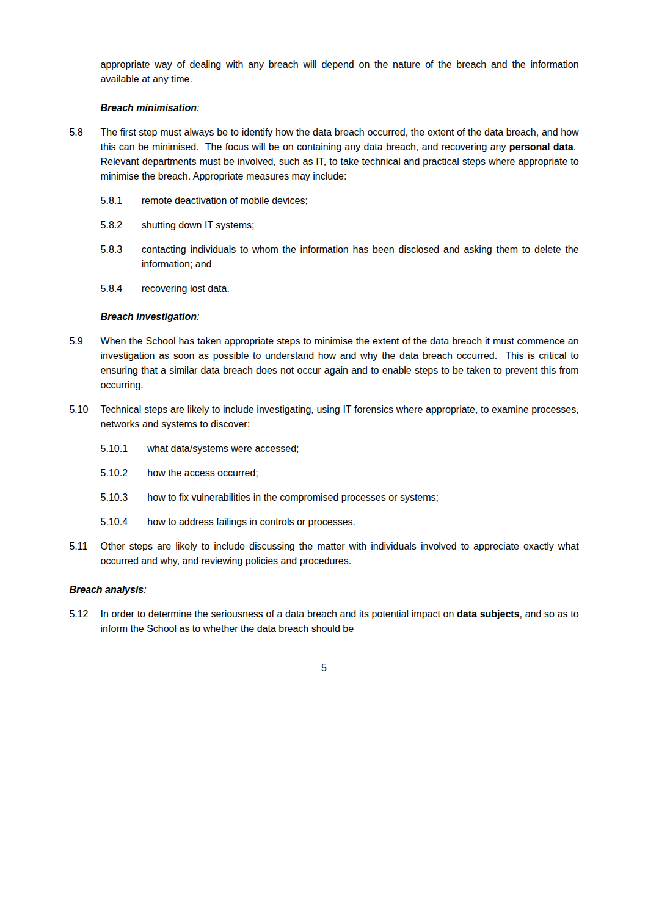appropriate way of dealing with any breach will depend on the nature of the breach and the information available at any time.
Breach minimisation:
5.8
The first step must always be to identify how the data breach occurred, the extent of the data breach, and how this can be minimised. The focus will be on containing any data breach, and recovering any personal data. Relevant departments must be involved, such as IT, to take technical and practical steps where appropriate to minimise the breach. Appropriate measures may include:
5.8.1
remote deactivation of mobile devices;
5.8.2
shutting down IT systems;
5.8.3
contacting individuals to whom the information has been disclosed and asking them to delete the information; and
5.8.4
recovering lost data.
Breach investigation:
5.9
When the School has taken appropriate steps to minimise the extent of the data breach it must commence an investigation as soon as possible to understand how and why the data breach occurred. This is critical to ensuring that a similar data breach does not occur again and to enable steps to be taken to prevent this from occurring.
5.10
Technical steps are likely to include investigating, using IT forensics where appropriate, to examine processes, networks and systems to discover:
5.10.1
what data/systems were accessed;
5.10.2
how the access occurred;
5.10.3
how to fix vulnerabilities in the compromised processes or systems;
5.10.4
how to address failings in controls or processes.
5.11
Other steps are likely to include discussing the matter with individuals involved to appreciate exactly what occurred and why, and reviewing policies and procedures.
Breach analysis:
5.12
In order to determine the seriousness of a data breach and its potential impact on data subjects, and so as to inform the School as to whether the data breach should be
5